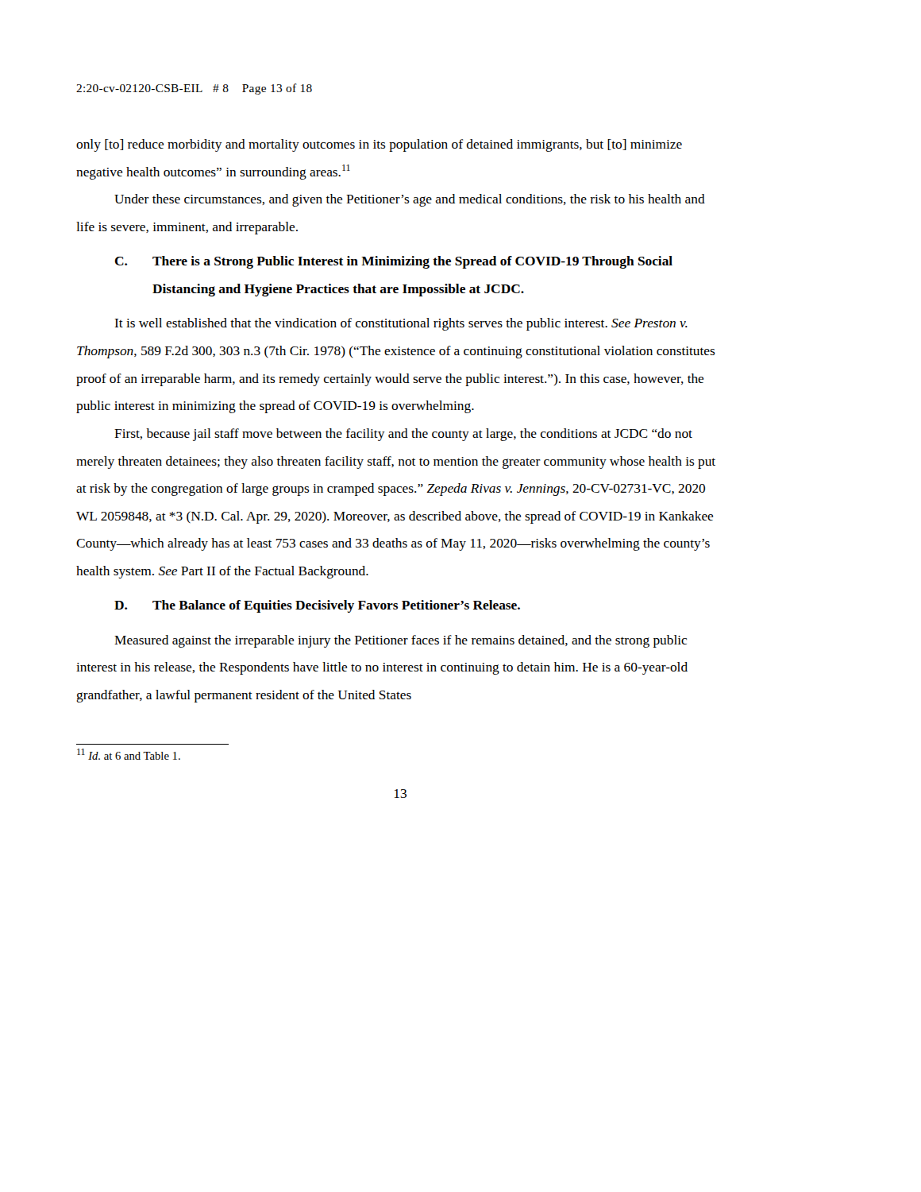2:20-cv-02120-CSB-EIL # 8 Page 13 of 18
only [to] reduce morbidity and mortality outcomes in its population of detained immigrants, but [to] minimize negative health outcomes” in surrounding areas.11
Under these circumstances, and given the Petitioner’s age and medical conditions, the risk to his health and life is severe, imminent, and irreparable.
C. There is a Strong Public Interest in Minimizing the Spread of COVID-19 Through Social Distancing and Hygiene Practices that are Impossible at JCDC.
It is well established that the vindication of constitutional rights serves the public interest. See Preston v. Thompson, 589 F.2d 300, 303 n.3 (7th Cir. 1978) (“The existence of a continuing constitutional violation constitutes proof of an irreparable harm, and its remedy certainly would serve the public interest.”). In this case, however, the public interest in minimizing the spread of COVID-19 is overwhelming.
First, because jail staff move between the facility and the county at large, the conditions at JCDC “do not merely threaten detainees; they also threaten facility staff, not to mention the greater community whose health is put at risk by the congregation of large groups in cramped spaces.” Zepeda Rivas v. Jennings, 20-CV-02731-VC, 2020 WL 2059848, at *3 (N.D. Cal. Apr. 29, 2020). Moreover, as described above, the spread of COVID-19 in Kankakee County—which already has at least 753 cases and 33 deaths as of May 11, 2020—risks overwhelming the county’s health system. See Part II of the Factual Background.
D. The Balance of Equities Decisively Favors Petitioner’s Release.
Measured against the irreparable injury the Petitioner faces if he remains detained, and the strong public interest in his release, the Respondents have little to no interest in continuing to detain him. He is a 60-year-old grandfather, a lawful permanent resident of the United States
11 Id. at 6 and Table 1.
13